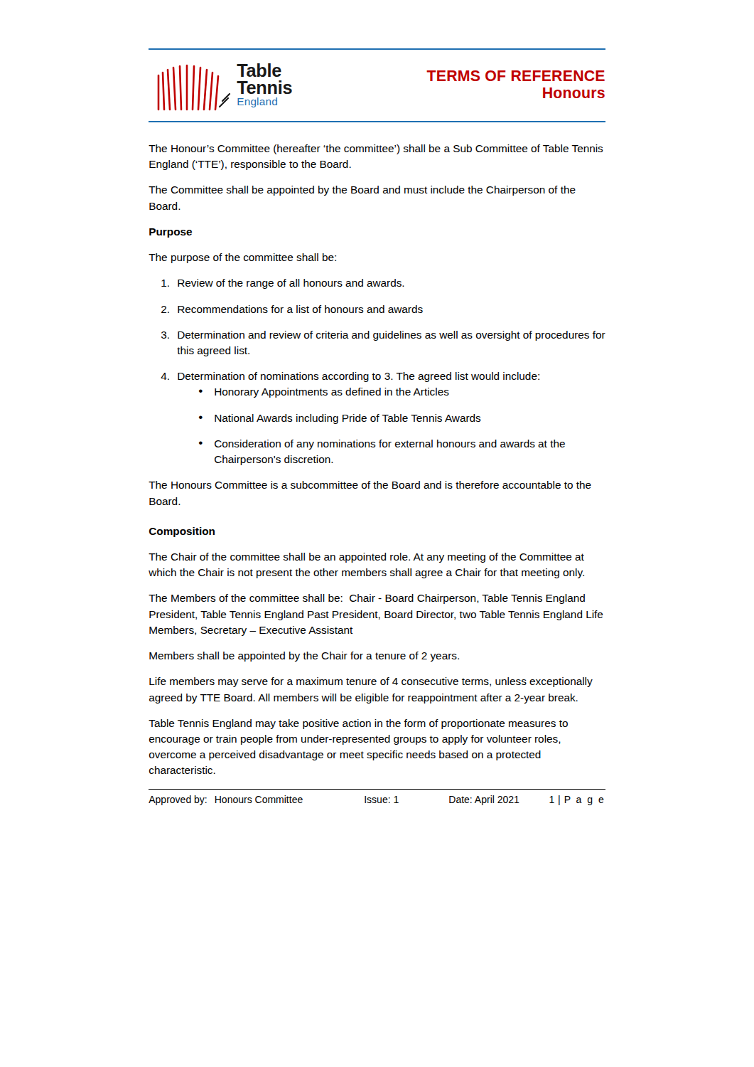Table Tennis England
TERMS OF REFERENCE
Honours
The Honour’s Committee (hereafter ‘the committee’) shall be a Sub Committee of Table Tennis England (‘TTE’), responsible to the Board.
The Committee shall be appointed by the Board and must include the Chairperson of the Board.
Purpose
The purpose of the committee shall be:
Review of the range of all honours and awards.
Recommendations for a list of honours and awards
Determination and review of criteria and guidelines as well as oversight of procedures for this agreed list.
Determination of nominations according to 3. The agreed list would include:
Honorary Appointments as defined in the Articles
National Awards including Pride of Table Tennis Awards
Consideration of any nominations for external honours and awards at the Chairperson's discretion.
The Honours Committee is a subcommittee of the Board and is therefore accountable to the Board.
Composition
The Chair of the committee shall be an appointed role. At any meeting of the Committee at which the Chair is not present the other members shall agree a Chair for that meeting only.
The Members of the committee shall be: Chair - Board Chairperson, Table Tennis England President, Table Tennis England Past President, Board Director, two Table Tennis England Life Members, Secretary – Executive Assistant
Members shall be appointed by the Chair for a tenure of 2 years.
Life members may serve for a maximum tenure of 4 consecutive terms, unless exceptionally agreed by TTE Board. All members will be eligible for reappointment after a 2-year break.
Table Tennis England may take positive action in the form of proportionate measures to encourage or train people from under-represented groups to apply for volunteer roles, overcome a perceived disadvantage or meet specific needs based on a protected characteristic.
Approved by: Honours Committee Issue: 1 Date: April 2021 1 | P a g e